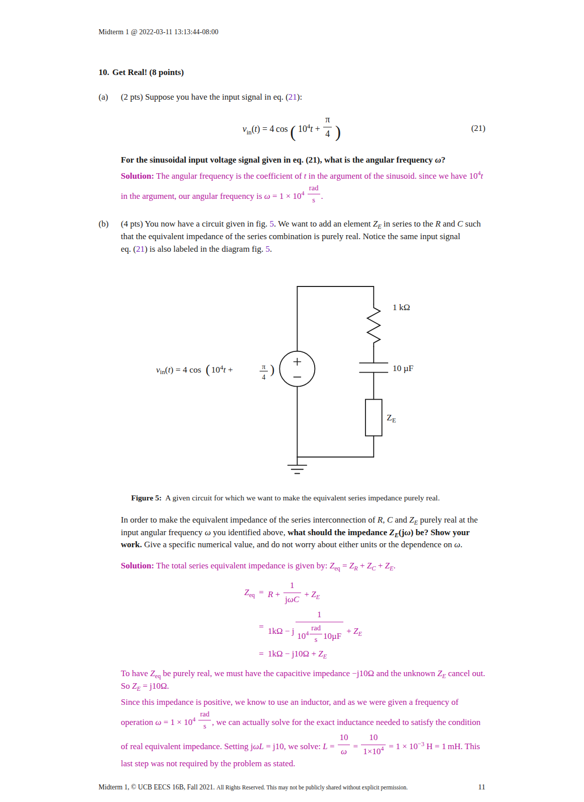Midterm 1 @ 2022-03-11 13:13:44-08:00
10. Get Real! (8 points)
(a) (2 pts) Suppose you have the input signal in eq. (21):
vin(t) = 4 cos ( 104t + π 4 )
(21)
For the sinusoidal input voltage signal given in eq. (21), what is the angular frequency ω?
Solution: The angular frequency is the coefficient of t in the argument of the sinusoid. since we have 104t in the argument, our angular frequency is ω = 1 × 104 rad s.
(b) (4 pts) You now have a circuit given in fig. 5. We want to add an element ZE in series to the R and C such that the equivalent impedance of the series combination is purely real. Notice the same input signal eq. (21) is also labeled in the diagram fig. 5.
1 kΩ 10 µF ZE vin(t) = 4 cos (104t + π 4 )
Figure 5: A given circuit for which we want to make the equivalent series impedance purely real.
In order to make the equivalent impedance of the series interconnection of R, C and ZE purely real at the input angular frequency ω you identified above, what should the impedance ZE(jω) be? Show your work. Give a specific numerical value, and do not worry about either units or the dependence on ω.
Solution: The total series equivalent impedance is given by: Zeq = ZR + ZC + ZE.
| Z eq | = | R + 1 j ωC + Z E |
| | = | 1kΩ − j 1 10 4 rad s 10µF + Z E |
| | = | 1kΩ − j10Ω + Z E |
To have Zeq be purely real, we must have the capacitive impedance −j10Ω and the unknown ZE cancel out. So ZE = j10Ω.
Since this impedance is positive, we know to use an inductor, and as we were given a frequency of operation ω = 1 × 104 rad s, we can actually solve for the exact inductance needed to satisfy the condition of real equivalent impedance. Setting jωL = j10, we solve: L = 10 ω = 101×104 = 1 × 10−3 H = 1 mH. This last step was not required by the problem as stated.
Midterm 1, © UCB EECS 16B, Fall 2021. All Rights Reserved. This may not be publicly shared without explicit permission.
11